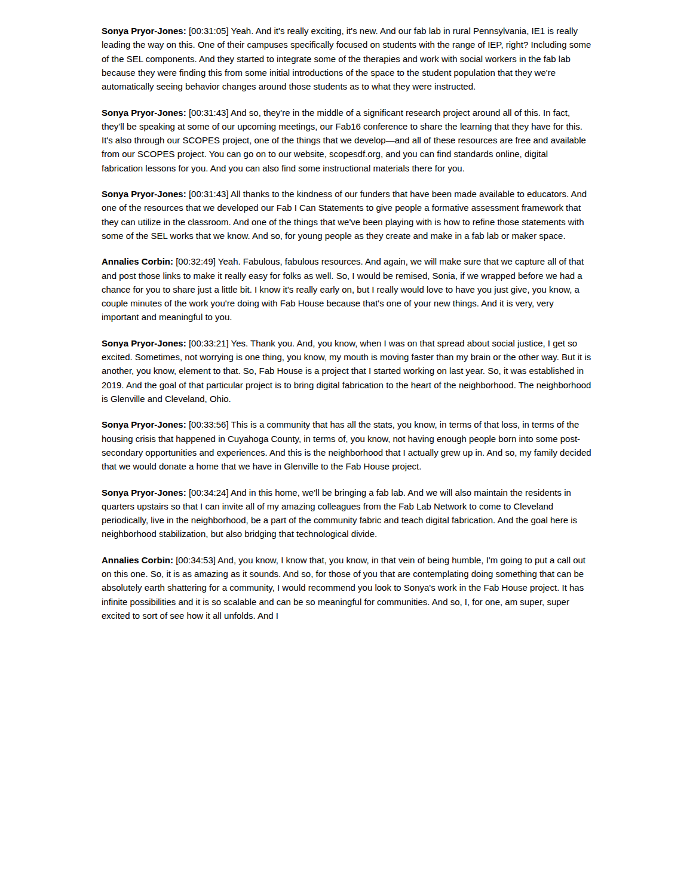Sonya Pryor-Jones: [00:31:05] Yeah. And it's really exciting, it's new. And our fab lab in rural Pennsylvania, IE1 is really leading the way on this. One of their campuses specifically focused on students with the range of IEP, right? Including some of the SEL components. And they started to integrate some of the therapies and work with social workers in the fab lab because they were finding this from some initial introductions of the space to the student population that they we're automatically seeing behavior changes around those students as to what they were instructed.
Sonya Pryor-Jones: [00:31:43] And so, they're in the middle of a significant research project around all of this. In fact, they'll be speaking at some of our upcoming meetings, our Fab16 conference to share the learning that they have for this. It's also through our SCOPES project, one of the things that we develop—and all of these resources are free and available from our SCOPES project. You can go on to our website, scopesdf.org, and you can find standards online, digital fabrication lessons for you. And you can also find some instructional materials there for you.
Sonya Pryor-Jones: [00:31:43] All thanks to the kindness of our funders that have been made available to educators. And one of the resources that we developed our Fab I Can Statements to give people a formative assessment framework that they can utilize in the classroom. And one of the things that we've been playing with is how to refine those statements with some of the SEL works that we know. And so, for young people as they create and make in a fab lab or maker space.
Annalies Corbin: [00:32:49] Yeah. Fabulous, fabulous resources. And again, we will make sure that we capture all of that and post those links to make it really easy for folks as well. So, I would be remised, Sonia, if we wrapped before we had a chance for you to share just a little bit. I know it's really early on, but I really would love to have you just give, you know, a couple minutes of the work you're doing with Fab House because that's one of your new things. And it is very, very important and meaningful to you.
Sonya Pryor-Jones: [00:33:21] Yes. Thank you. And, you know, when I was on that spread about social justice, I get so excited. Sometimes, not worrying is one thing, you know, my mouth is moving faster than my brain or the other way. But it is another, you know, element to that. So, Fab House is a project that I started working on last year. So, it was established in 2019. And the goal of that particular project is to bring digital fabrication to the heart of the neighborhood. The neighborhood is Glenville and Cleveland, Ohio.
Sonya Pryor-Jones: [00:33:56] This is a community that has all the stats, you know, in terms of that loss, in terms of the housing crisis that happened in Cuyahoga County, in terms of, you know, not having enough people born into some post-secondary opportunities and experiences. And this is the neighborhood that I actually grew up in. And so, my family decided that we would donate a home that we have in Glenville to the Fab House project.
Sonya Pryor-Jones: [00:34:24] And in this home, we'll be bringing a fab lab. And we will also maintain the residents in quarters upstairs so that I can invite all of my amazing colleagues from the Fab Lab Network to come to Cleveland periodically, live in the neighborhood, be a part of the community fabric and teach digital fabrication. And the goal here is neighborhood stabilization, but also bridging that technological divide.
Annalies Corbin: [00:34:53] And, you know, I know that, you know, in that vein of being humble, I'm going to put a call out on this one. So, it is as amazing as it sounds. And so, for those of you that are contemplating doing something that can be absolutely earth shattering for a community, I would recommend you look to Sonya's work in the Fab House project. It has infinite possibilities and it is so scalable and can be so meaningful for communities. And so, I, for one, am super, super excited to sort of see how it all unfolds. And I